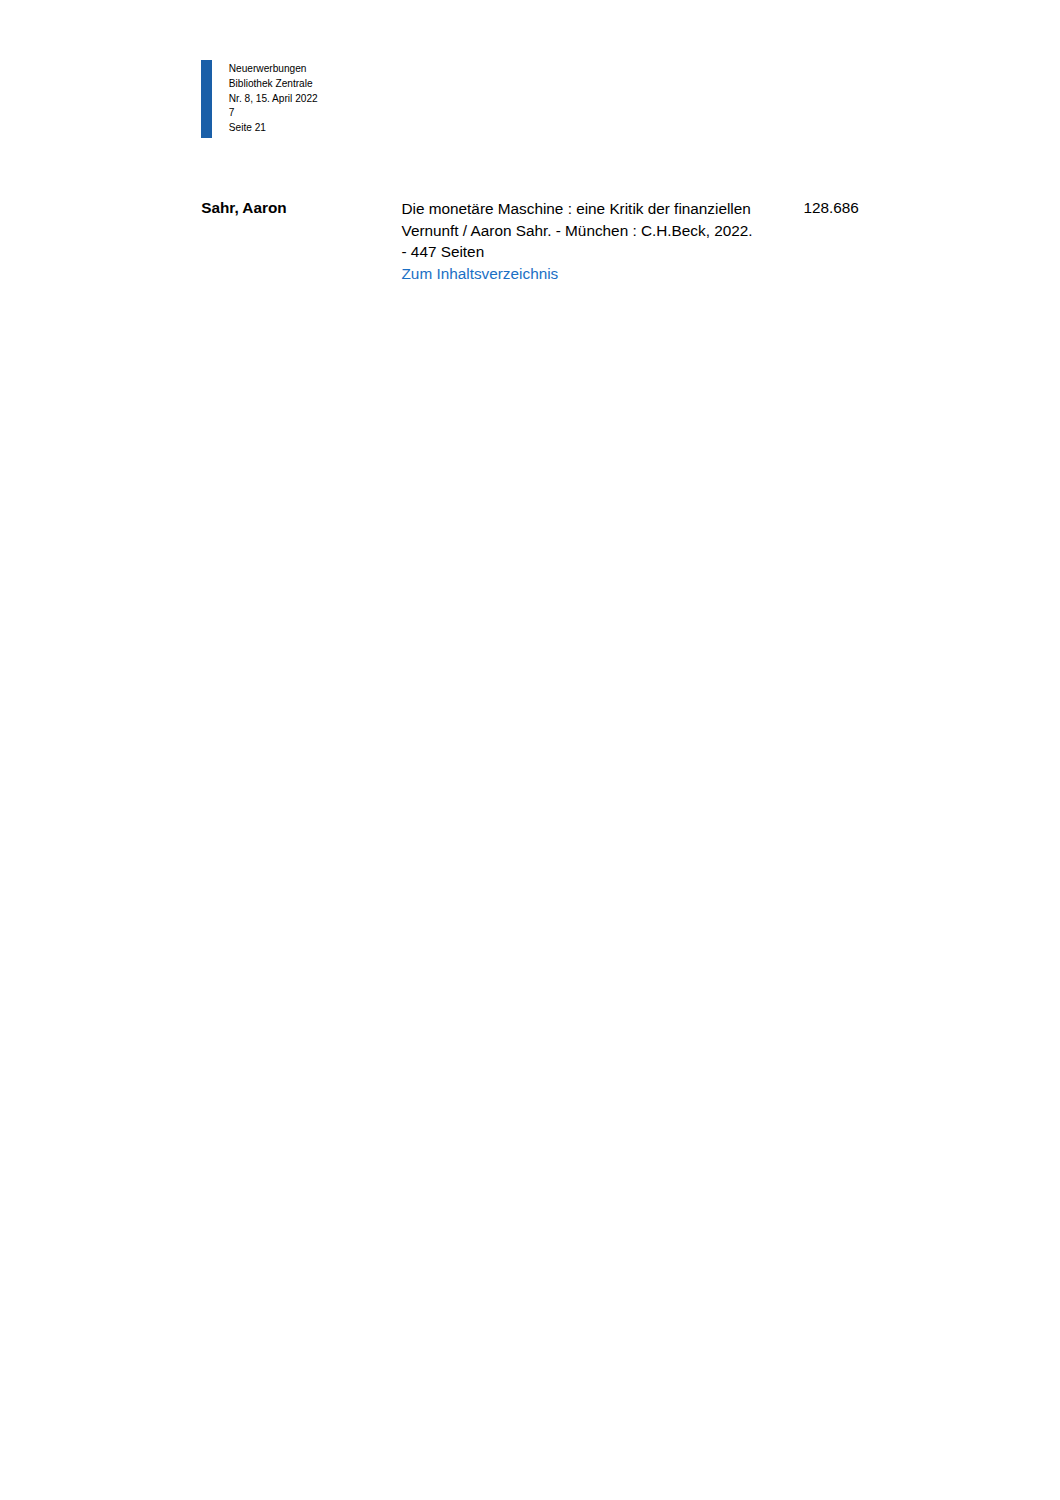Neuerwerbungen
Bibliothek Zentrale
Nr. 8, 15. April 2022
7
Seite 21
Sahr, Aaron
Die monetäre Maschine : eine Kritik der finanziellen Vernunft / Aaron Sahr. - München : C.H.Beck, 2022. - 447 Seiten
Zum Inhaltsverzeichnis
128.686